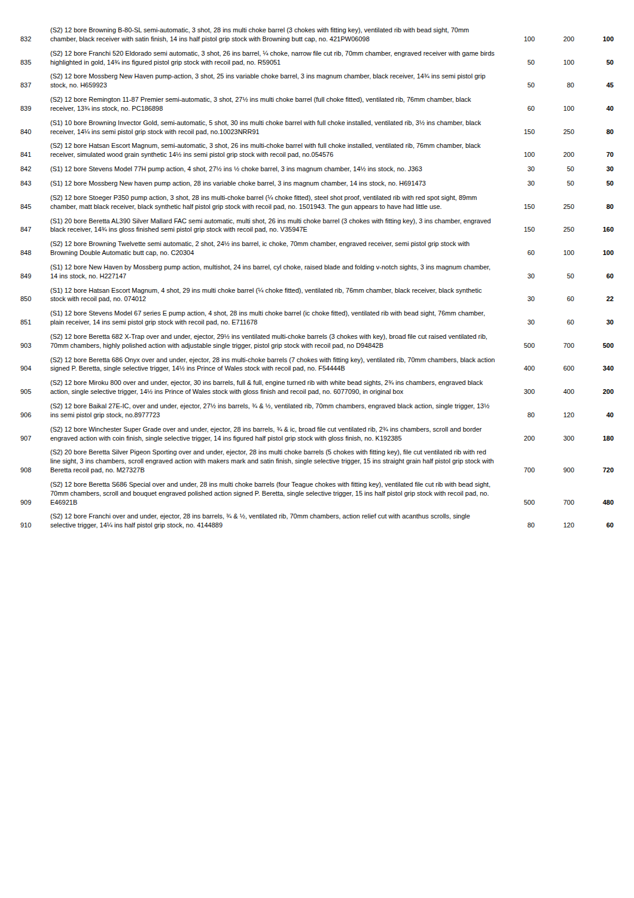| 832 | (S2) 12 bore Browning B-80-SL semi-automatic, 3 shot, 28 ins multi choke barrel (3 chokes with fitting key), ventilated rib with bead sight, 70mm chamber, black receiver with satin finish, 14 ins half pistol grip stock with Browning butt cap, no. 421PW06098 | 100 | 200 | 100 |
| 835 | (S2) 12 bore Franchi 520 Eldorado semi automatic, 3 shot, 26 ins barrel, ¼ choke, narrow file cut rib, 70mm chamber, engraved receiver with game birds highlighted in gold, 14¾ ins figured pistol grip stock with recoil pad, no. R59051 | 50 | 100 | 50 |
| 837 | (S2) 12 bore Mossberg New Haven pump-action, 3 shot, 25 ins variable choke barrel, 3 ins magnum chamber, black receiver, 14¾ ins semi pistol grip stock, no. H659923 | 50 | 80 | 45 |
| 839 | (S2) 12 bore Remington 11-87 Premier semi-automatic, 3 shot, 27½ ins multi choke barrel (full choke fitted), ventilated rib, 76mm chamber, black receiver, 13¾ ins stock, no. PC186898 | 60 | 100 | 40 |
| 840 | (S1) 10 bore Browning Invector Gold, semi-automatic, 5 shot, 30 ins multi choke barrel with full choke installed, ventilated rib, 3½ ins chamber, black receiver, 14¼ ins semi pistol grip stock with recoil pad, no.10023NRR91 | 150 | 250 | 80 |
| 841 | (S2) 12 bore Hatsan Escort Magnum, semi-automatic, 3 shot, 26 ins multi-choke barrel with full choke installed, ventilated rib, 76mm chamber, black receiver, simulated wood grain synthetic 14½ ins semi pistol grip stock with recoil pad, no.054576 | 100 | 200 | 70 |
| 842 | (S1) 12 bore Stevens Model 77H pump action, 4 shot, 27½ ins ½ choke barrel, 3 ins magnum chamber, 14½ ins stock, no. J363 | 30 | 50 | 30 |
| 843 | (S1) 12 bore Mossberg New haven pump action, 28 ins variable choke barrel, 3 ins magnum chamber, 14 ins stock, no. H691473 | 30 | 50 | 50 |
| 845 | (S2) 12 bore Stoeger P350 pump action, 3 shot, 28 ins multi-choke barrel (¼ choke fitted), steel shot proof, ventilated rib with red spot sight, 89mm chamber, matt black receiver, black synthetic half pistol grip stock with recoil pad, no. 1501943. The gun appears to have had little use. | 150 | 250 | 80 |
| 847 | (S1) 20 bore Beretta AL390 Silver Mallard FAC semi automatic, multi shot, 26 ins multi choke barrel (3 chokes with fitting key), 3 ins chamber, engraved black receiver, 14¾ ins gloss finished semi pistol grip stock with recoil pad, no. V35947E | 150 | 250 | 160 |
| 848 | (S2) 12 bore Browning Twelvette semi automatic, 2 shot, 24½ ins barrel, ic choke, 70mm chamber, engraved receiver, semi pistol grip stock with Browning Double Automatic butt cap, no. C20304 | 60 | 100 | 100 |
| 849 | (S1) 12 bore New Haven by Mossberg pump action, multishot, 24 ins barrel, cyl choke, raised blade and folding v-notch sights, 3 ins magnum chamber, 14 ins stock, no. H227147 | 30 | 50 | 60 |
| 850 | (S1) 12 bore Hatsan Escort Magnum, 4 shot, 29 ins multi choke barrel (¼ choke fitted), ventilated rib, 76mm chamber, black receiver, black synthetic stock with recoil pad, no. 074012 | 30 | 60 | 22 |
| 851 | (S1) 12 bore Stevens Model 67 series E pump action, 4 shot, 28 ins multi choke barrel (ic choke fitted), ventilated rib with bead sight, 76mm chamber, plain receiver, 14 ins semi pistol grip stock with recoil pad, no. E711678 | 30 | 60 | 30 |
| 903 | (S2) 12 bore Beretta 682 X-Trap over and under, ejector, 29½ ins ventilated multi-choke barrels (3 chokes with key), broad file cut raised ventilated rib, 70mm chambers, highly polished action with adjustable single trigger, pistol grip stock with recoil pad, no D94842B | 500 | 700 | 500 |
| 904 | (S2) 12 bore Beretta 686 Onyx over and under, ejector, 28 ins multi-choke barrels (7 chokes with fitting key), ventilated rib, 70mm chambers, black action signed P. Beretta, single selective trigger, 14½ ins Prince of Wales stock with recoil pad, no. F54444B | 400 | 600 | 340 |
| 905 | (S2) 12 bore Miroku 800 over and under, ejector, 30 ins barrels, full & full, engine turned rib with white bead sights, 2¾ ins chambers, engraved black action, single selective trigger, 14½ ins Prince of Wales stock with gloss finish and recoil pad, no. 6077090, in original box | 300 | 400 | 200 |
| 906 | (S2) 12 bore Baikal 27E-IC, over and under, ejector, 27½ ins barrels, ¾ & ½, ventilated rib, 70mm chambers, engraved black action, single trigger, 13½ ins semi pistol grip stock, no.8977723 | 80 | 120 | 40 |
| 907 | (S2) 12 bore Winchester Super Grade over and under, ejector, 28 ins barrels, ¾ & ic, broad file cut ventilated rib, 2¾ ins chambers, scroll and border engraved action with coin finish, single selective trigger, 14 ins figured half pistol grip stock with gloss finish, no. K192385 | 200 | 300 | 180 |
| 908 | (S2) 20 bore Beretta Silver Pigeon Sporting over and under, ejector, 28 ins multi choke barrels (5 chokes with fitting key), file cut ventilated rib with red line sight, 3 ins chambers, scroll engraved action with makers mark and satin finish, single selective trigger, 15 ins straight grain half pistol grip stock with Beretta recoil pad, no. M27327B | 700 | 900 | 720 |
| 909 | (S2) 12 bore Beretta S686 Special over and under, 28 ins multi choke barrels (four Teague chokes with fitting key), ventilated file cut rib with bead sight, 70mm chambers, scroll and bouquet engraved polished action signed P. Beretta, single selective trigger, 15 ins half pistol grip stock with recoil pad, no. E46921B | 500 | 700 | 480 |
| 910 | (S2) 12 bore Franchi over and under, ejector, 28 ins barrels, ¾ & ½, ventilated rib, 70mm chambers, action relief cut with acanthus scrolls, single selective trigger, 14¼ ins half pistol grip stock, no. 4144889 | 80 | 120 | 60 |